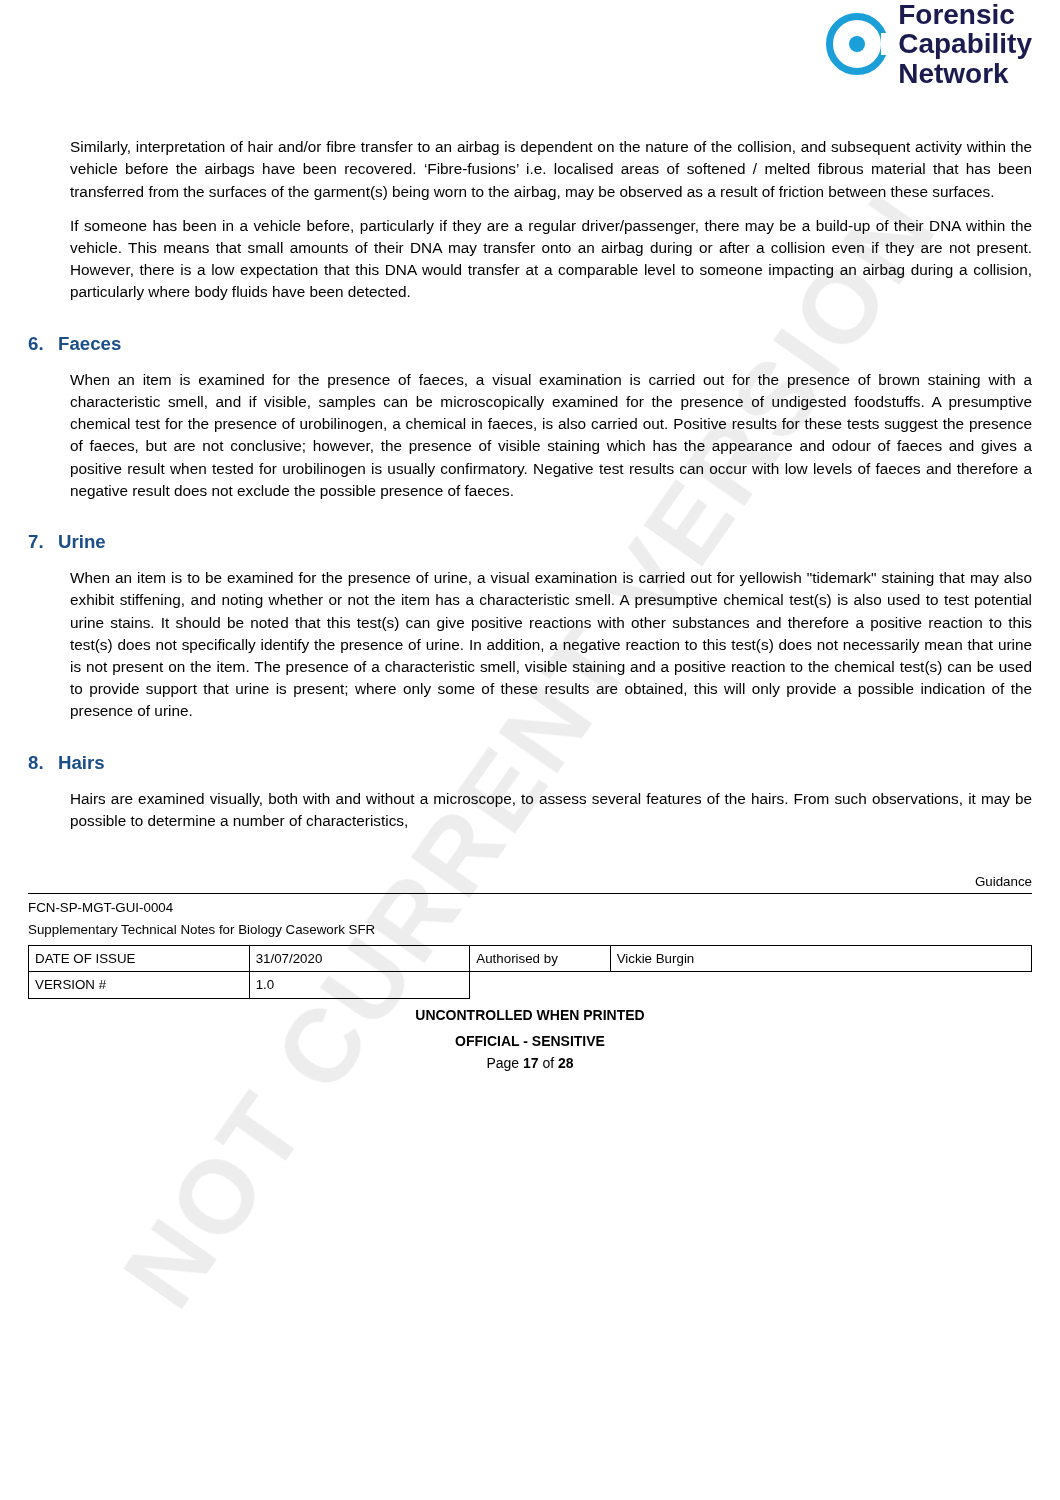NOT CURRENT VERSION
Forensic Capability Network
Similarly, interpretation of hair and/or fibre transfer to an airbag is dependent on the nature of the collision, and subsequent activity within the vehicle before the airbags have been recovered. ‘Fibre-fusions’ i.e. localised areas of softened / melted fibrous material that has been transferred from the surfaces of the garment(s) being worn to the airbag, may be observed as a result of friction between these surfaces.
If someone has been in a vehicle before, particularly if they are a regular driver/passenger, there may be a build-up of their DNA within the vehicle. This means that small amounts of their DNA may transfer onto an airbag during or after a collision even if they are not present. However, there is a low expectation that this DNA would transfer at a comparable level to someone impacting an airbag during a collision, particularly where body fluids have been detected.
6. Faeces
When an item is examined for the presence of faeces, a visual examination is carried out for the presence of brown staining with a characteristic smell, and if visible, samples can be microscopically examined for the presence of undigested foodstuffs. A presumptive chemical test for the presence of urobilinogen, a chemical in faeces, is also carried out. Positive results for these tests suggest the presence of faeces, but are not conclusive; however, the presence of visible staining which has the appearance and odour of faeces and gives a positive result when tested for urobilinogen is usually confirmatory. Negative test results can occur with low levels of faeces and therefore a negative result does not exclude the possible presence of faeces.
7. Urine
When an item is to be examined for the presence of urine, a visual examination is carried out for yellowish "tidemark" staining that may also exhibit stiffening, and noting whether or not the item has a characteristic smell. A presumptive chemical test(s) is also used to test potential urine stains. It should be noted that this test(s) can give positive reactions with other substances and therefore a positive reaction to this test(s) does not specifically identify the presence of urine. In addition, a negative reaction to this test(s) does not necessarily mean that urine is not present on the item. The presence of a characteristic smell, visible staining and a positive reaction to the chemical test(s) can be used to provide support that urine is present; where only some of these results are obtained, this will only provide a possible indication of the presence of urine.
8. Hairs
Hairs are examined visually, both with and without a microscope, to assess several features of the hairs. From such observations, it may be possible to determine a number of characteristics,
Guidance
FCN-SP-MGT-GUI-0004
Supplementary Technical Notes for Biology Casework SFR
| DATE OF ISSUE | 31/07/2020 | Authorised by | Vickie Burgin |
| VERSION # | 1.0 | | |
UNCONTROLLED WHEN PRINTED
OFFICIAL - SENSITIVE
Page 17 of 28